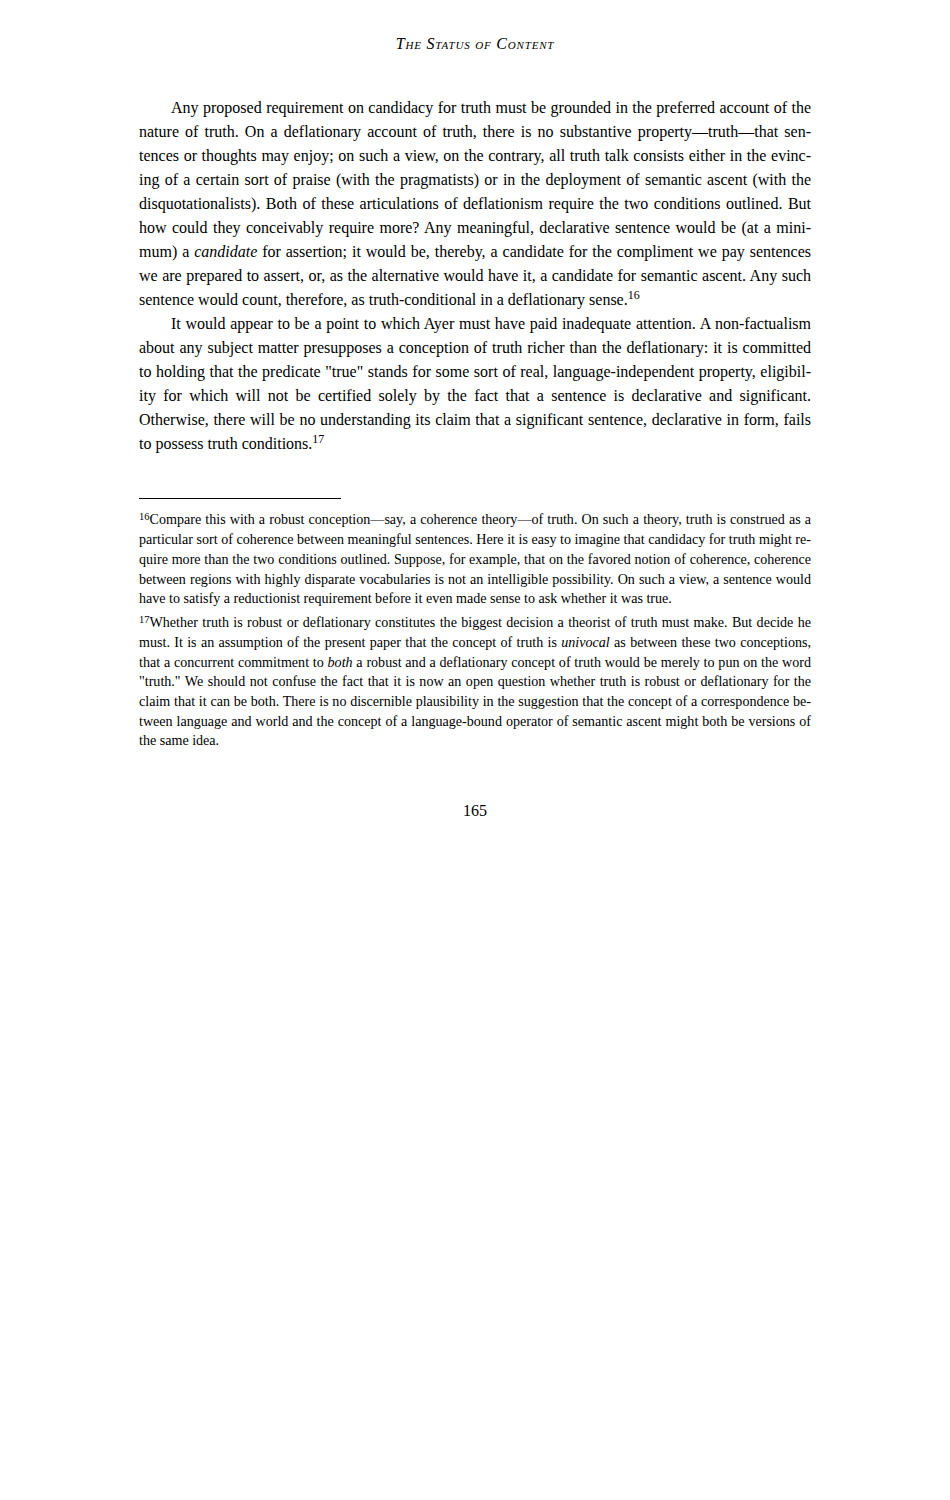The Status of Content
Any proposed requirement on candidacy for truth must be grounded in the preferred account of the nature of truth. On a deflationary account of truth, there is no substantive property—truth—that sentences or thoughts may enjoy; on such a view, on the contrary, all truth talk consists either in the evincing of a certain sort of praise (with the pragmatists) or in the deployment of semantic ascent (with the disquotationalists). Both of these articulations of deflationism require the two conditions outlined. But how could they conceivably require more? Any meaningful, declarative sentence would be (at a minimum) a candidate for assertion; it would be, thereby, a candidate for the compliment we pay sentences we are prepared to assert, or, as the alternative would have it, a candidate for semantic ascent. Any such sentence would count, therefore, as truth-conditional in a deflationary sense.16
It would appear to be a point to which Ayer must have paid inadequate attention. A non-factualism about any subject matter presupposes a conception of truth richer than the deflationary: it is committed to holding that the predicate "true" stands for some sort of real, language-independent property, eligibility for which will not be certified solely by the fact that a sentence is declarative and significant. Otherwise, there will be no understanding its claim that a significant sentence, declarative in form, fails to possess truth conditions.17
16Compare this with a robust conception—say, a coherence theory—of truth. On such a theory, truth is construed as a particular sort of coherence between meaningful sentences. Here it is easy to imagine that candidacy for truth might require more than the two conditions outlined. Suppose, for example, that on the favored notion of coherence, coherence between regions with highly disparate vocabularies is not an intelligible possibility. On such a view, a sentence would have to satisfy a reductionist requirement before it even made sense to ask whether it was true.
17Whether truth is robust or deflationary constitutes the biggest decision a theorist of truth must make. But decide he must. It is an assumption of the present paper that the concept of truth is univocal as between these two conceptions, that a concurrent commitment to both a robust and a deflationary concept of truth would be merely to pun on the word "truth." We should not confuse the fact that it is now an open question whether truth is robust or deflationary for the claim that it can be both. There is no discernible plausibility in the suggestion that the concept of a correspondence between language and world and the concept of a language-bound operator of semantic ascent might both be versions of the same idea.
165